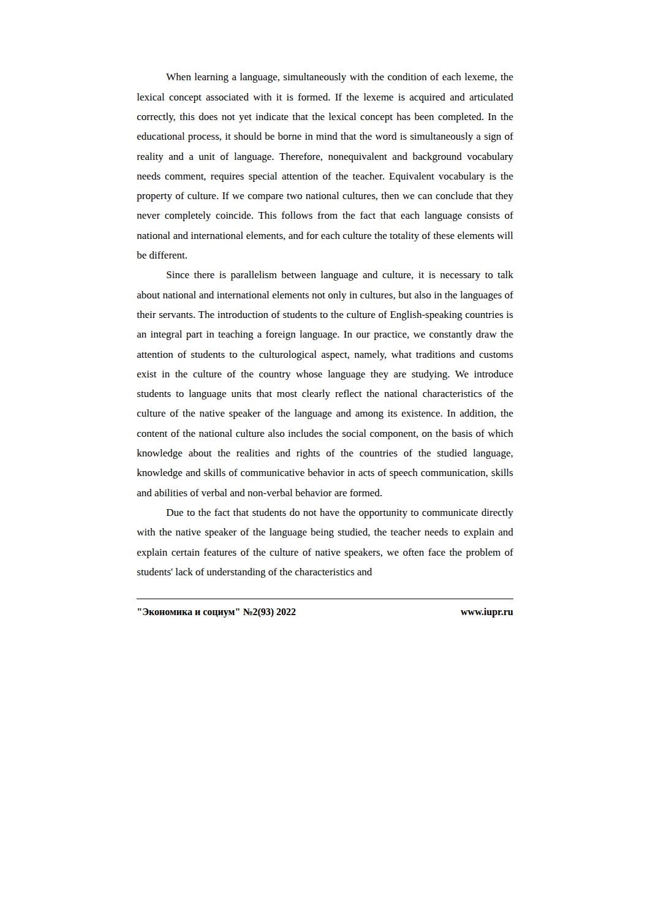When learning a language, simultaneously with the condition of each lexeme, the lexical concept associated with it is formed. If the lexeme is acquired and articulated correctly, this does not yet indicate that the lexical concept has been completed. In the educational process, it should be borne in mind that the word is simultaneously a sign of reality and a unit of language. Therefore, nonequivalent and background vocabulary needs comment, requires special attention of the teacher. Equivalent vocabulary is the property of culture. If we compare two national cultures, then we can conclude that they never completely coincide. This follows from the fact that each language consists of national and international elements, and for each culture the totality of these elements will be different.
Since there is parallelism between language and culture, it is necessary to talk about national and international elements not only in cultures, but also in the languages of their servants. The introduction of students to the culture of English-speaking countries is an integral part in teaching a foreign language. In our practice, we constantly draw the attention of students to the culturological aspect, namely, what traditions and customs exist in the culture of the country whose language they are studying. We introduce students to language units that most clearly reflect the national characteristics of the culture of the native speaker of the language and among its existence. In addition, the content of the national culture also includes the social component, on the basis of which knowledge about the realities and rights of the countries of the studied language, knowledge and skills of communicative behavior in acts of speech communication, skills and abilities of verbal and non-verbal behavior are formed.
Due to the fact that students do not have the opportunity to communicate directly with the native speaker of the language being studied, the teacher needs to explain and explain certain features of the culture of native speakers, we often face the problem of students' lack of understanding of the characteristics and
"Экономика и социум" №2(93) 2022 www.iupr.ru